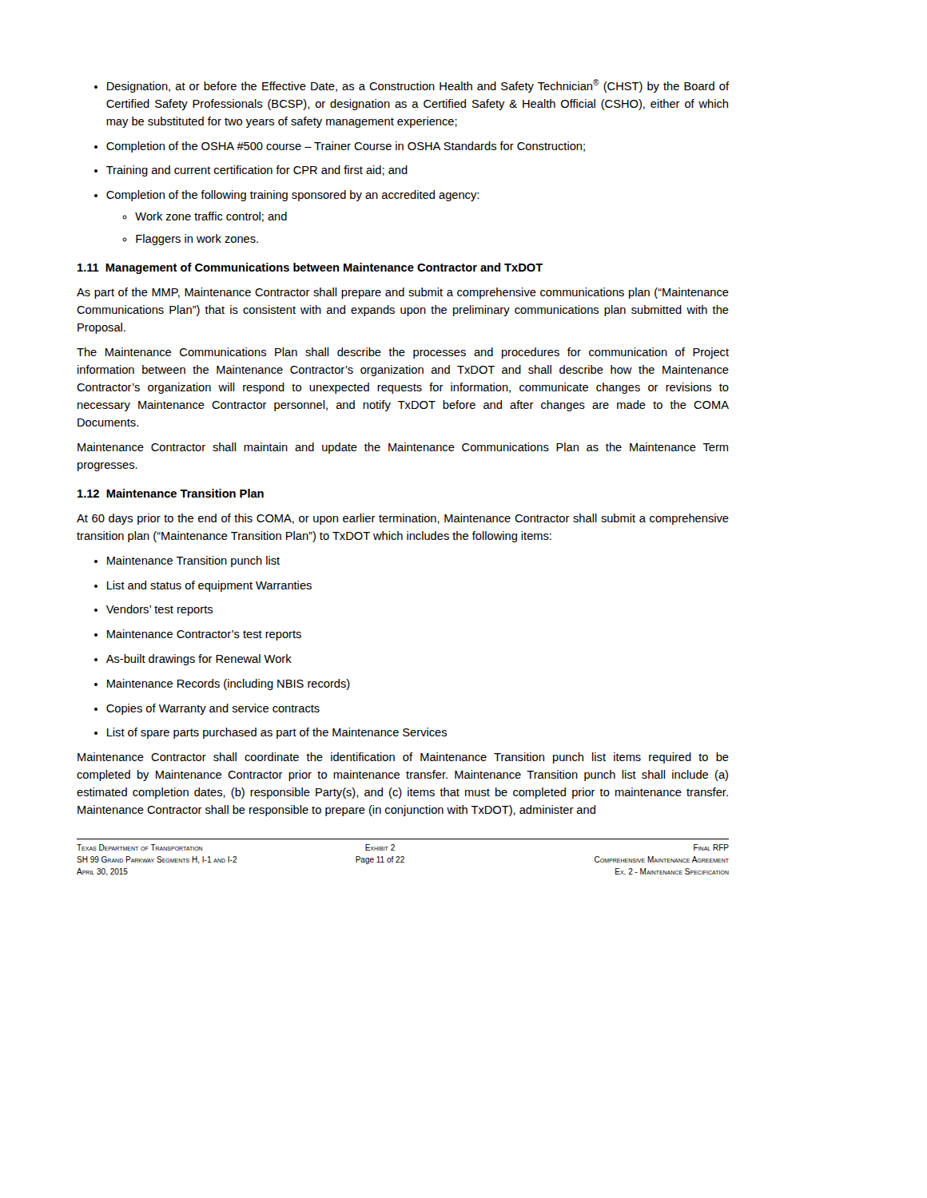Designation, at or before the Effective Date, as a Construction Health and Safety Technician® (CHST) by the Board of Certified Safety Professionals (BCSP), or designation as a Certified Safety & Health Official (CSHO), either of which may be substituted for two years of safety management experience;
Completion of the OSHA #500 course – Trainer Course in OSHA Standards for Construction;
Training and current certification for CPR and first aid; and
Completion of the following training sponsored by an accredited agency:
Work zone traffic control; and
Flaggers in work zones.
1.11 Management of Communications between Maintenance Contractor and TxDOT
As part of the MMP, Maintenance Contractor shall prepare and submit a comprehensive communications plan (“Maintenance Communications Plan”) that is consistent with and expands upon the preliminary communications plan submitted with the Proposal.
The Maintenance Communications Plan shall describe the processes and procedures for communication of Project information between the Maintenance Contractor’s organization and TxDOT and shall describe how the Maintenance Contractor’s organization will respond to unexpected requests for information, communicate changes or revisions to necessary Maintenance Contractor personnel, and notify TxDOT before and after changes are made to the COMA Documents.
Maintenance Contractor shall maintain and update the Maintenance Communications Plan as the Maintenance Term progresses.
1.12 Maintenance Transition Plan
At 60 days prior to the end of this COMA, or upon earlier termination, Maintenance Contractor shall submit a comprehensive transition plan (“Maintenance Transition Plan”) to TxDOT which includes the following items:
Maintenance Transition punch list
List and status of equipment Warranties
Vendors’ test reports
Maintenance Contractor’s test reports
As-built drawings for Renewal Work
Maintenance Records (including NBIS records)
Copies of Warranty and service contracts
List of spare parts purchased as part of the Maintenance Services
Maintenance Contractor shall coordinate the identification of Maintenance Transition punch list items required to be completed by Maintenance Contractor prior to maintenance transfer. Maintenance Transition punch list shall include (a) estimated completion dates, (b) responsible Party(s), and (c) items that must be completed prior to maintenance transfer. Maintenance Contractor shall be responsible to prepare (in conjunction with TxDOT), administer and
Texas Department of Transportation
SH 99 Grand Parkway Segments H, I-1 and I-2
April 30, 2015
Exhibit 2
Page 11 of 22
Final RFP
Comprehensive Maintenance Agreement
Ex. 2 - Maintenance Specification